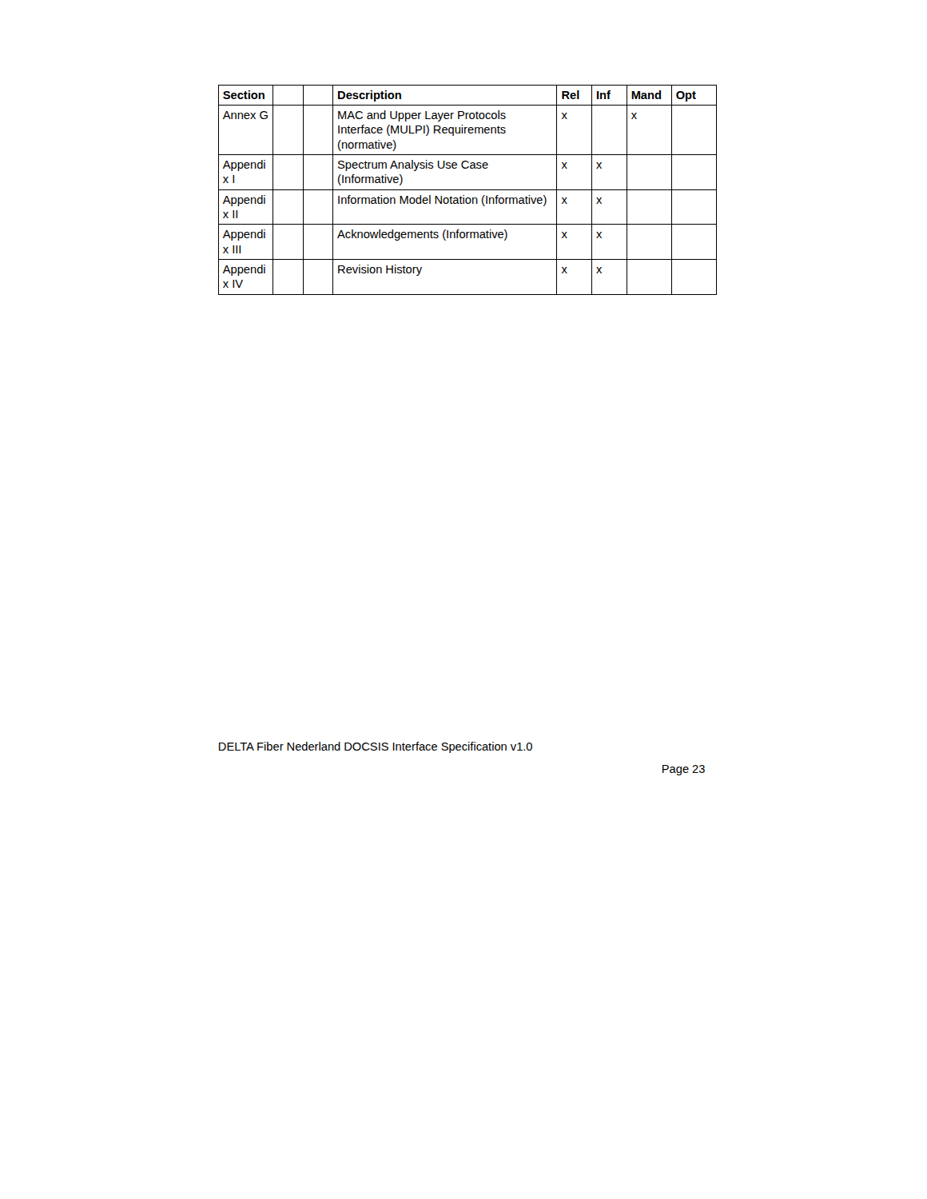| Section | | | Description | Rel | Inf | Mand | Opt |
| --- | --- | --- | --- | --- | --- | --- | --- |
| Annex G | | | MAC and Upper Layer Protocols Interface (MULPI) Requirements (normative) | x | | x | |
| Appendix I | | | Spectrum Analysis Use Case (Informative) | x | x | | |
| Appendix II | | | Information Model Notation (Informative) | x | x | | |
| Appendix III | | | Acknowledgements (Informative) | x | x | | |
| Appendix IV | | | Revision History | x | x | | |
DELTA Fiber Nederland DOCSIS Interface Specification v1.0
Page 23